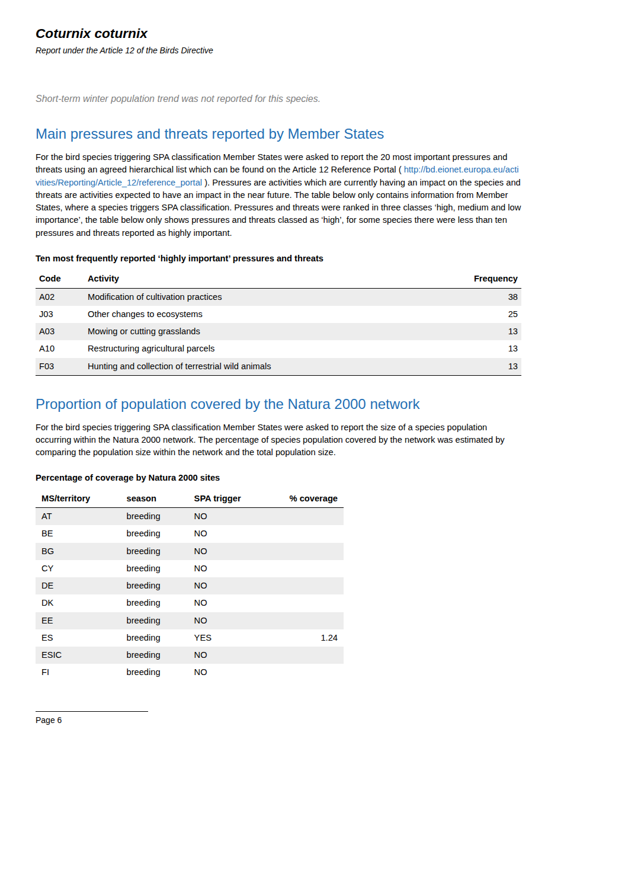Coturnix coturnix
Report under the Article 12 of the Birds Directive
Short-term winter population trend was not reported for this species.
Main pressures and threats reported by Member States
For the bird species triggering SPA classification Member States were asked to report the 20 most important pressures and threats using an agreed hierarchical list which can be found on the Article 12 Reference Portal ( http://bd.eionet.europa.eu/activities/Reporting/Article_12/reference_portal ). Pressures are activities which are currently having an impact on the species and threats are activities expected to have an impact in the near future. The table below only contains information from Member States, where a species triggers SPA classification. Pressures and threats were ranked in three classes ‘high, medium and low importance’, the table below only shows pressures and threats classed as ‘high’, for some species there were less than ten pressures and threats reported as highly important.
Ten most frequently reported ‘highly important’ pressures and threats
| Code | Activity | Frequency |
| --- | --- | --- |
| A02 | Modification of cultivation practices | 38 |
| J03 | Other changes to ecosystems | 25 |
| A03 | Mowing or cutting grasslands | 13 |
| A10 | Restructuring agricultural parcels | 13 |
| F03 | Hunting and collection of terrestrial wild animals | 13 |
Proportion of population covered by the Natura 2000 network
For the bird species triggering SPA classification Member States were asked to report the size of a species population occurring within the Natura 2000 network. The percentage of species population covered by the network was estimated by comparing the population size within the network and the total population size.
Percentage of coverage by Natura 2000 sites
| MS/territory | season | SPA trigger | % coverage |
| --- | --- | --- | --- |
| AT | breeding | NO | |
| BE | breeding | NO | |
| BG | breeding | NO | |
| CY | breeding | NO | |
| DE | breeding | NO | |
| DK | breeding | NO | |
| EE | breeding | NO | |
| ES | breeding | YES | 1.24 |
| ESIC | breeding | NO | |
| FI | breeding | NO | |
Page 6